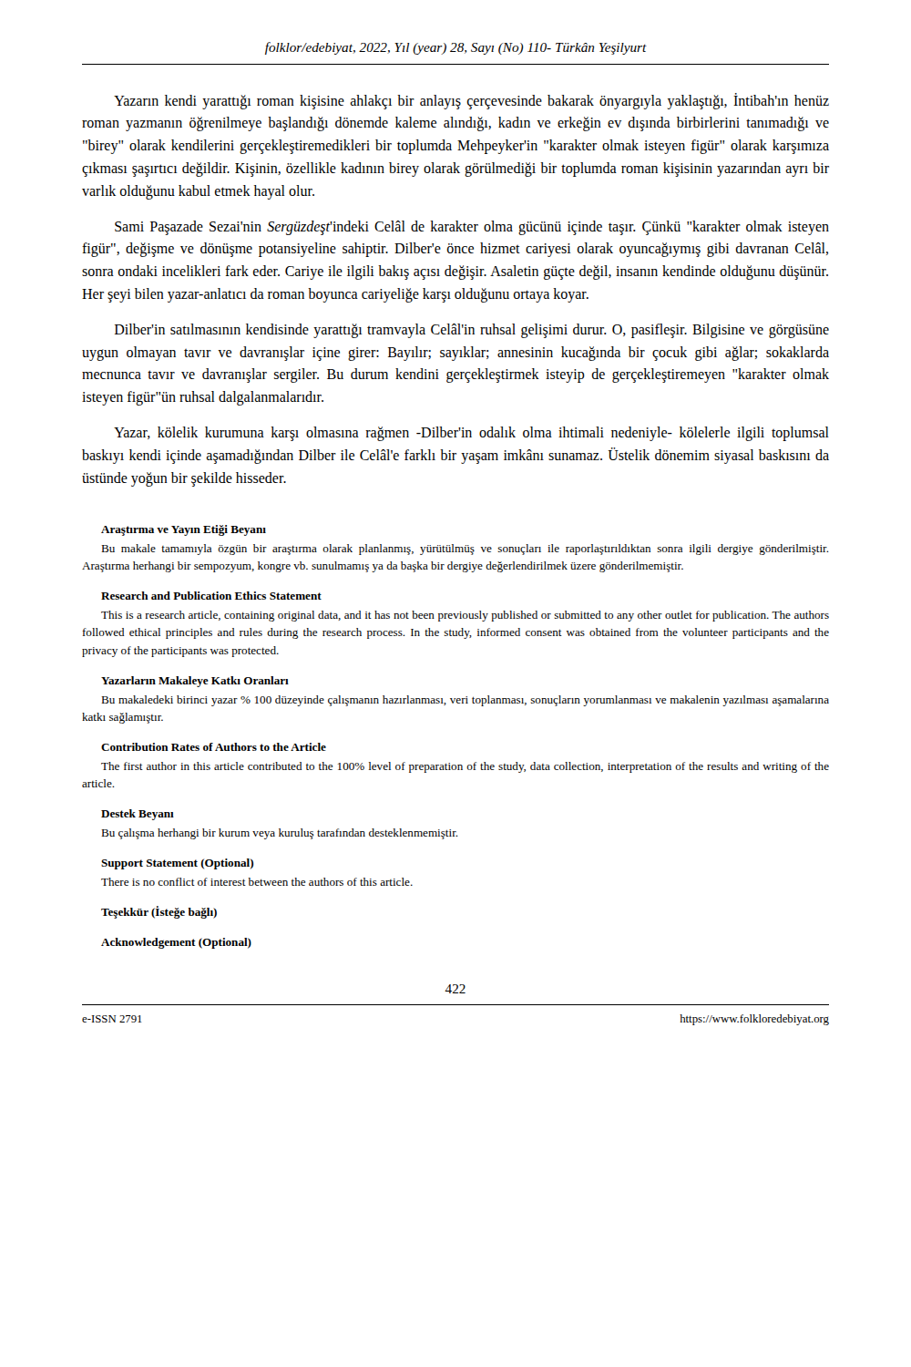folklor/edebiyat, 2022, Yıl (year) 28, Sayı (No) 110- Türkân Yeşilyurt
Yazarın kendi yarattığı roman kişisine ahlakçı bir anlayış çerçevesinde bakarak önyargıyla yaklaştığı, İntibah'ın henüz roman yazmanın öğrenilmeye başlandığı dönemde kaleme alındığı, kadın ve erkeğin ev dışında birbirlerini tanımadığı ve "birey" olarak kendilerini gerçekleştiremedikleri bir toplumda Mehpeyker'in "karakter olmak isteyen figür" olarak karşımıza çıkması şaşırtıcı değildir. Kişinin, özellikle kadının birey olarak görülmediği bir toplumda roman kişisinin yazarından ayrı bir varlık olduğunu kabul etmek hayal olur.
Sami Paşazade Sezai'nin Sergüzdeşt'indeki Celâl de karakter olma gücünü içinde taşır. Çünkü "karakter olmak isteyen figür", değişme ve dönüşme potansiyeline sahiptir. Dilber'e önce hizmet cariyesi olarak oyuncağıymış gibi davranan Celâl, sonra ondaki incelikleri fark eder. Cariye ile ilgili bakış açısı değişir. Asaletin güçte değil, insanın kendinde olduğunu düşünür. Her şeyi bilen yazar-anlatıcı da roman boyunca cariyeliğe karşı olduğunu ortaya koyar.
Dilber'in satılmasının kendisinde yarattığı tramvayla Celâl'in ruhsal gelişimi durur. O, pasifleşir. Bilgisine ve görgüsüne uygun olmayan tavır ve davranışlar içine girer: Bayılır; sayıklar; annesinin kucağında bir çocuk gibi ağlar; sokaklarda mecnunca tavır ve davranışlar sergiler. Bu durum kendini gerçekleştirmek isteyip de gerçekleştiremeyen "karakter olmak isteyen figür"ün ruhsal dalgalanmalarıdır.
Yazar, kölelik kurumuna karşı olmasına rağmen -Dilber'in odalık olma ihtimali nedeniyle- kölelerle ilgili toplumsal baskıyı kendi içinde aşamadığından Dilber ile Celâl'e farklı bir yaşam imkânı sunamaz. Üstelik dönemim siyasal baskısını da üstünde yoğun bir şekilde hisseder.
Araştırma ve Yayın Etiği Beyanı
Bu makale tamamıyla özgün bir araştırma olarak planlanmış, yürütülmüş ve sonuçları ile raporlaştırıldıktan sonra ilgili dergiye gönderilmiştir. Araştırma herhangi bir sempozyum, kongre vb. sunulmamış ya da başka bir dergiye değerlendirilmek üzere gönderilmemiştir.
Research and Publication Ethics Statement
This is a research article, containing original data, and it has not been previously published or submitted to any other outlet for publication. The authors followed ethical principles and rules during the research process. In the study, informed consent was obtained from the volunteer participants and the privacy of the participants was protected.
Yazarların Makaleye Katkı Oranları
Bu makaledeki birinci yazar % 100 düzeyinde çalışmanın hazırlanması, veri toplanması, sonuçların yorumlanması ve makalenin yazılması aşamalarına katkı sağlamıştır.
Contribution Rates of Authors to the Article
The first author in this article contributed to the 100% level of preparation of the study, data collection, interpretation of the results and writing of the article.
Destek Beyanı
Bu çalışma herhangi bir kurum veya kuruluş tarafından desteklenmemiştir.
Support Statement (Optional)
There is no conflict of interest between the authors of this article.
Teşekkür (İsteğe bağlı)
Acknowledgement (Optional)
422
e-ISSN 2791 https://www.folkloredebiyat.org